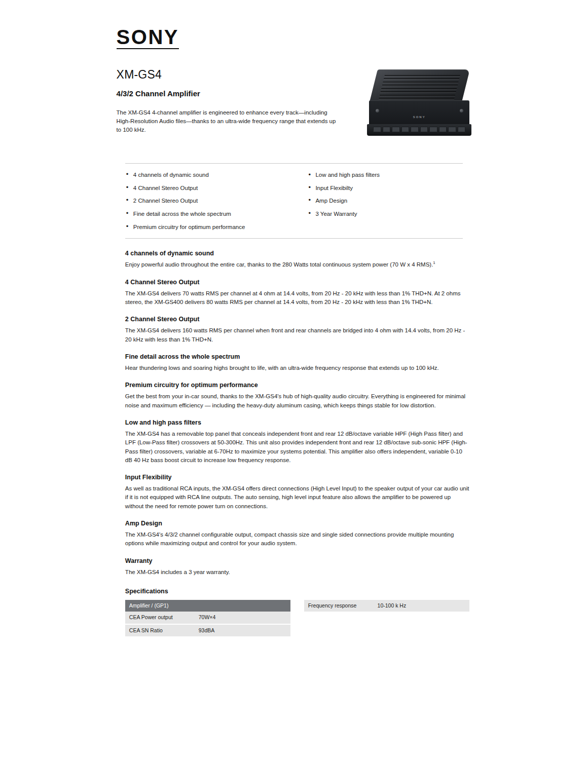SONY
XM-GS4
4/3/2 Channel Amplifier
The XM-GS4 4-channel amplifier is engineered to enhance every track—including High-Resolution Audio files—thanks to an ultra-wide frequency range that extends up to 100 kHz.
SONY
4 channels of dynamic sound
4 Channel Stereo Output
2 Channel Stereo Output
Fine detail across the whole spectrum
Premium circuitry for optimum performance
Low and high pass filters
Input Flexibilty
Amp Design
3 Year Warranty
4 channels of dynamic sound
Enjoy powerful audio throughout the entire car, thanks to the 280 Watts total continuous system power (70 W x 4 RMS).1
4 Channel Stereo Output
The XM-GS4 delivers 70 watts RMS per channel at 4 ohm at 14.4 volts, from 20 Hz - 20 kHz with less than 1% THD+N. At 2 ohms stereo, the XM-GS400 delivers 80 watts RMS per channel at 14.4 volts, from 20 Hz - 20 kHz with less than 1% THD+N.
2 Channel Stereo Output
The XM-GS4 delivers 160 watts RMS per channel when front and rear channels are bridged into 4 ohm with 14.4 volts, from 20 Hz - 20 kHz with less than 1% THD+N.
Fine detail across the whole spectrum
Hear thundering lows and soaring highs brought to life, with an ultra-wide frequency response that extends up to 100 kHz.
Premium circuitry for optimum performance
Get the best from your in-car sound, thanks to the XM-GS4's hub of high-quality audio circuitry. Everything is engineered for minimal noise and maximum efficiency — including the heavy-duty aluminum casing, which keeps things stable for low distortion.
Low and high pass filters
The XM-GS4 has a removable top panel that conceals independent front and rear 12 dB/octave variable HPF (High Pass filter) and LPF (Low-Pass filter) crossovers at 50-300Hz. This unit also provides independent front and rear 12 dB/octave sub-sonic HPF (High-Pass filter) crossovers, variable at 6-70Hz to maximize your systems potential. This amplifier also offers independent, variable 0-10 dB 40 Hz bass boost circuit to increase low frequency response.
Input Flexibility
As well as traditional RCA inputs, the XM-GS4 offers direct connections (High Level Input) to the speaker output of your car audio unit if it is not equipped with RCA line outputs. The auto sensing, high level input feature also allows the amplifier to be powered up without the need for remote power turn on connections.
Amp Design
The XM-GS4's 4/3/2 channel configurable output, compact chassis size and single sided connections provide multiple mounting options while maximizing output and control for your audio system.
Warranty
The XM-GS4 includes a 3 year warranty.
Specifications
| Amplifier / (GP1) |
| --- |
| CEA Power output | 70W×4 |
| CEA SN Ratio | 93dBA |
| Frequency response | 10-100 k Hz |